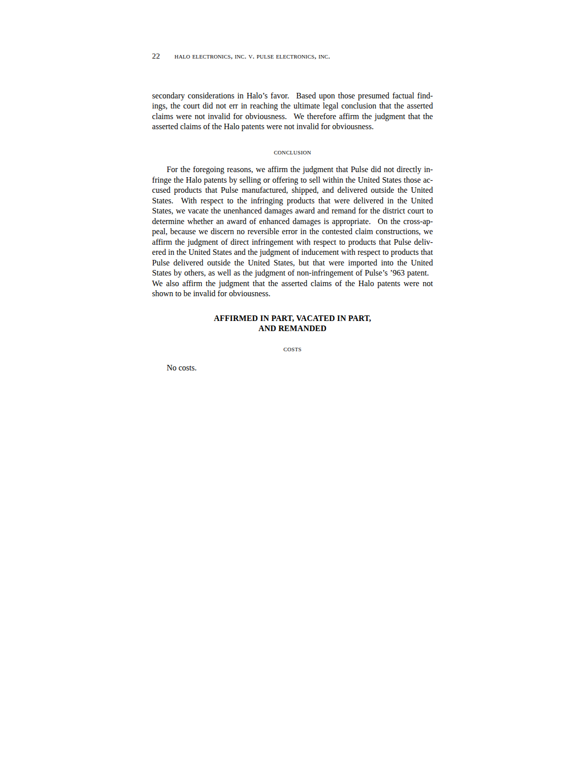22 Halo Electronics, Inc. v. Pulse Electronics, Inc.
secondary considerations in Halo’s favor.  Based upon those presumed factual findings, the court did not err in reaching the ultimate legal conclusion that the asserted claims were not invalid for obviousness.  We therefore affirm the judgment that the asserted claims of the Halo patents were not invalid for obviousness.
Conclusion
For the foregoing reasons, we affirm the judgment that Pulse did not directly infringe the Halo patents by selling or offering to sell within the United States those accused products that Pulse manufactured, shipped, and delivered outside the United States.  With respect to the infringing products that were delivered in the United States, we vacate the unenhanced damages award and remand for the district court to determine whether an award of enhanced damages is appropriate.  On the cross-appeal, because we discern no reversible error in the contested claim constructions, we affirm the judgment of direct infringement with respect to products that Pulse delivered in the United States and the judgment of inducement with respect to products that Pulse delivered outside the United States, but that were imported into the United States by others, as well as the judgment of non-infringement of Pulse’s ’963 patent.  We also affirm the judgment that the asserted claims of the Halo patents were not shown to be invalid for obviousness.
AFFIRMED IN PART, VACATED IN PART,
AND REMANDED
Costs
No costs.